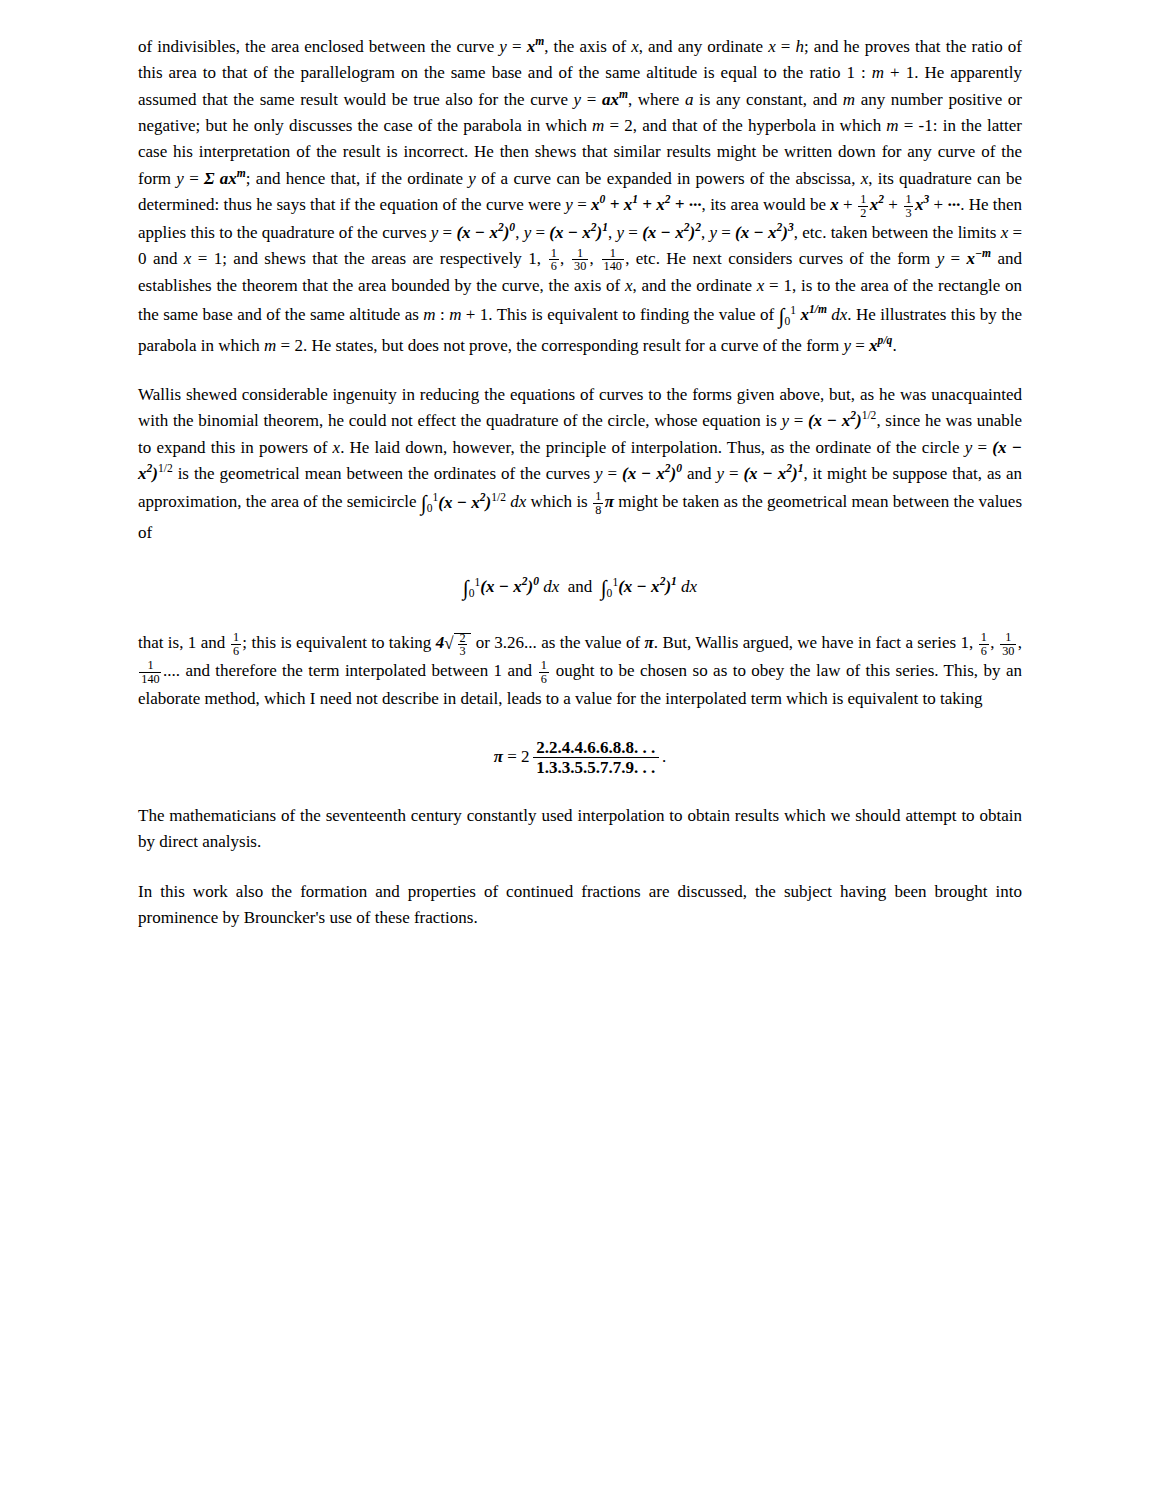of indivisibles, the area enclosed between the curve y = xm, the axis of x, and any ordinate x = h; and he proves that the ratio of this area to that of the parallelogram on the same base and of the same altitude is equal to the ratio 1 : m + 1. He apparently assumed that the same result would be true also for the curve y = axm, where a is any constant, and m any number positive or negative; but he only discusses the case of the parabola in which m = 2, and that of the hyperbola in which m = -1: in the latter case his interpretation of the result is incorrect. He then shews that similar results might be written down for any curve of the form y = Σ axm; and hence that, if the ordinate y of a curve can be expanded in powers of the abscissa, x, its quadrature can be determined: thus he says that if the equation of the curve were y = x0 + x1 + x2 + ···, its area would be x + 12 x2 + 13 x3 + ···. He then applies this to the quadrature of the curves y = (x − x2)0, y = (x − x2)1, y = (x − x2)2, y = (x − x2)3, etc. taken between the limits x = 0 and x = 1; and shews that the areas are respectively 1, 16, 130, 1140, etc. He next considers curves of the form y = x−m and establishes the theorem that the area bounded by the curve, the axis of x, and the ordinate x = 1, is to the area of the rectangle on the same base and of the same altitude as m : m + 1. This is equivalent to finding the value of ∫01 x1/m dx. He illustrates this by the parabola in which m = 2. He states, but does not prove, the corresponding result for a curve of the form y = xp/q.
Wallis shewed considerable ingenuity in reducing the equations of curves to the forms given above, but, as he was unacquainted with the binomial theorem, he could not effect the quadrature of the circle, whose equation is y = (x − x2)1/2, since he was unable to expand this in powers of x. He laid down, however, the principle of interpolation. Thus, as the ordinate of the circle y = (x − x2)1/2 is the geometrical mean between the ordinates of the curves y = (x − x2)0 and y = (x − x2)1, it might be suppose that, as an approximation, the area of the semicircle ∫01(x − x2)1/2 dx which is 18 π might be taken as the geometrical mean between the values of
∫01(x − x2)0 dx and ∫01(x − x2)1 dx
that is, 1 and 16; this is equivalent to taking 4√23 or 3.26... as the value of π. But, Wallis argued, we have in fact a series 1, 16, 130, 1140.... and therefore the term interpolated between 1 and 16 ought to be chosen so as to obey the law of this series. This, by an elaborate method, which I need not describe in detail, leads to a value for the interpolated term which is equivalent to taking
π = 22.2.4.4.6.6.8.8. . . 1.3.3.5.5.7.7.9. . ..
The mathematicians of the seventeenth century constantly used interpolation to obtain results which we should attempt to obtain by direct analysis.
In this work also the formation and properties of continued fractions are discussed, the subject having been brought into prominence by Brouncker's use of these fractions.